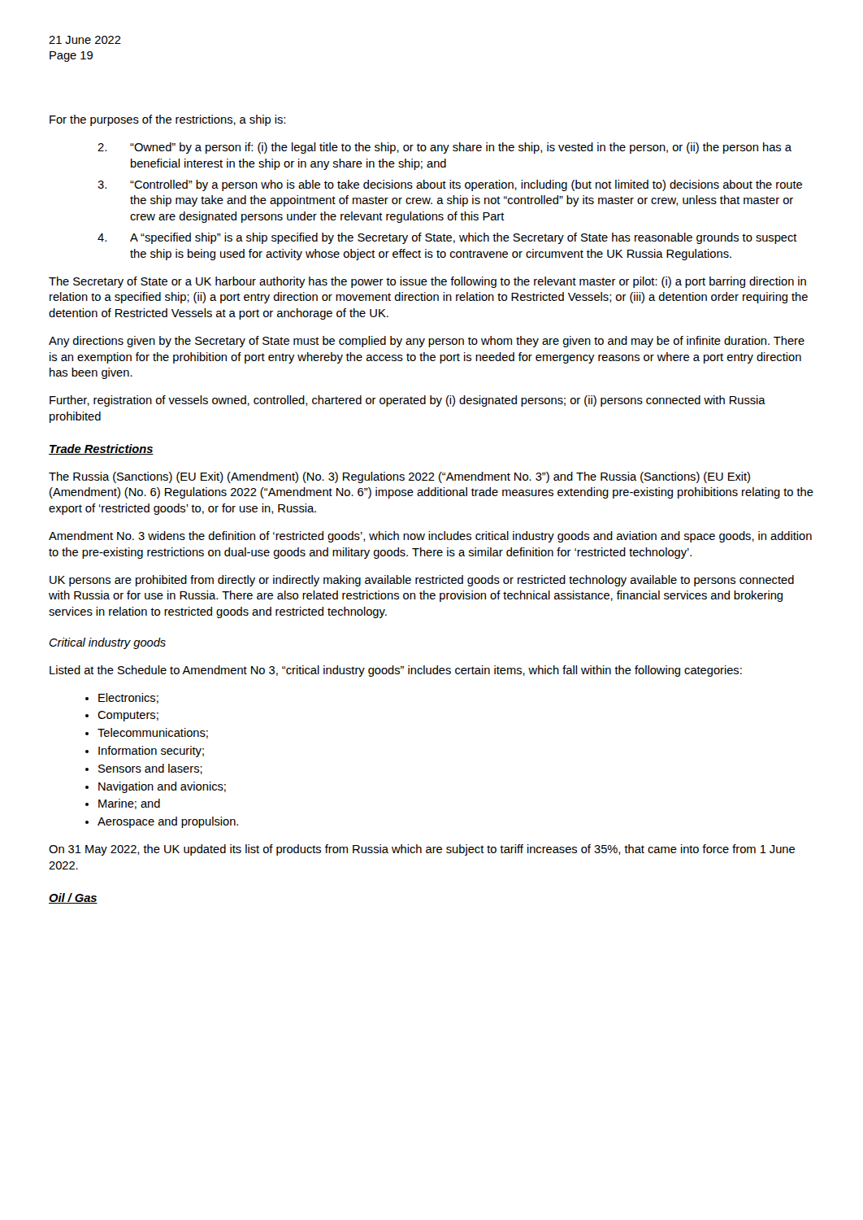21 June 2022
Page 19
For the purposes of the restrictions, a ship is:
2.“Owned” by a person if: (i) the legal title to the ship, or to any share in the ship, is vested in the person, or (ii) the person has a beneficial interest in the ship or in any share in the ship; and
3.“Controlled” by a person who is able to take decisions about its operation, including (but not limited to) decisions about the route the ship may take and the appointment of master or crew. a ship is not “controlled” by its master or crew, unless that master or crew are designated persons under the relevant regulations of this Part
4. A “specified ship” is a ship specified by the Secretary of State, which the Secretary of State has reasonable grounds to suspect the ship is being used for activity whose object or effect is to contravene or circumvent the UK Russia Regulations.
The Secretary of State or a UK harbour authority has the power to issue the following to the relevant master or pilot: (i) a port barring direction in relation to a specified ship; (ii) a port entry direction or movement direction in relation to Restricted Vessels; or (iii) a detention order requiring the detention of Restricted Vessels at a port or anchorage of the UK.
Any directions given by the Secretary of State must be complied by any person to whom they are given to and may be of infinite duration. There is an exemption for the prohibition of port entry whereby the access to the port is needed for emergency reasons or where a port entry direction has been given.
Further, registration of vessels owned, controlled, chartered or operated by (i) designated persons; or (ii) persons connected with Russia prohibited
Trade Restrictions
The Russia (Sanctions) (EU Exit) (Amendment) (No. 3) Regulations 2022 (“Amendment No. 3”) and The Russia (Sanctions) (EU Exit) (Amendment) (No. 6) Regulations 2022 (“Amendment No. 6”) impose additional trade measures extending pre-existing prohibitions relating to the export of ‘restricted goods’ to, or for use in, Russia.
Amendment No. 3 widens the definition of ‘restricted goods’, which now includes critical industry goods and aviation and space goods, in addition to the pre-existing restrictions on dual-use goods and military goods. There is a similar definition for ‘restricted technology’.
UK persons are prohibited from directly or indirectly making available restricted goods or restricted technology available to persons connected with Russia or for use in Russia. There are also related restrictions on the provision of technical assistance, financial services and brokering services in relation to restricted goods and restricted technology.
Critical industry goods
Listed at the Schedule to Amendment No 3, “critical industry goods” includes certain items, which fall within the following categories:
Electronics;
Computers;
Telecommunications;
Information security;
Sensors and lasers;
Navigation and avionics;
Marine; and
Aerospace and propulsion.
On 31 May 2022, the UK updated its list of products from Russia which are subject to tariff increases of 35%, that came into force from 1 June 2022.
Oil / Gas